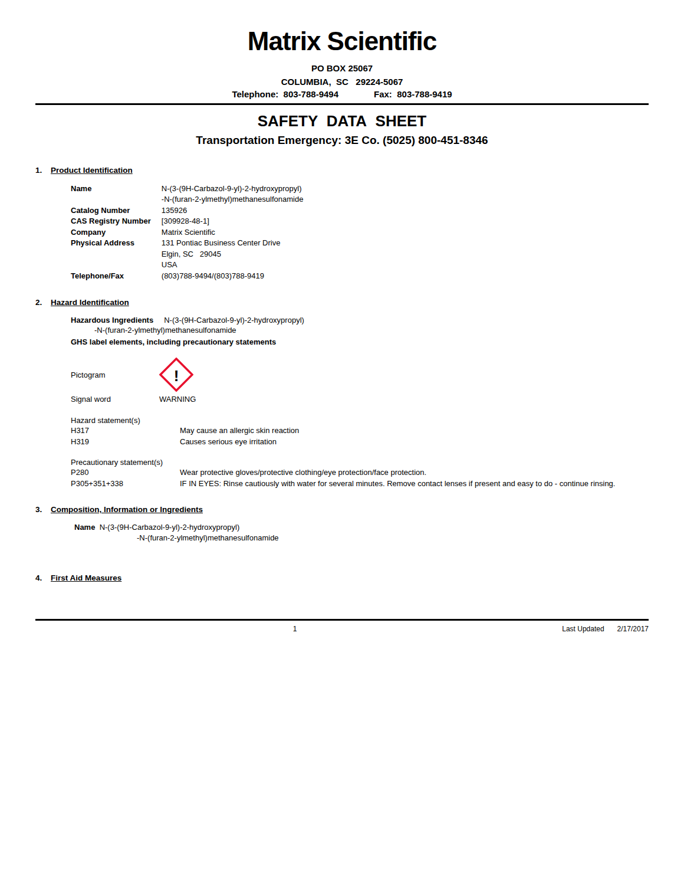Matrix Scientific
PO BOX 25067
COLUMBIA, SC 29224-5067
Telephone: 803-788-9494 Fax: 803-788-9419
SAFETY DATA SHEET
Transportation Emergency: 3E Co. (5025) 800-451-8346
1. Product Identification
| Name | N-(3-(9H-Carbazol-9-yl)-2-hydroxypropyl) |
| | -N-(furan-2-ylmethyl)methanesulfonamide |
| Catalog Number | 135926 |
| CAS Registry Number | [309928-48-1] |
| Company | Matrix Scientific |
| Physical Address | 131 Pontiac Business Center Drive |
| | Elgin, SC 29045 |
| | USA |
| Telephone/Fax | (803)788-9494/(803)788-9419 |
2. Hazard Identification
Hazardous Ingredients N-(3-(9H-Carbazol-9-yl)-2-hydroxypropyl)
-N-(furan-2-ylmethyl)methanesulfonamide
GHS label elements, including precautionary statements
Pictogram
!
Signal word WARNING
Hazard statement(s)
| H317 | May cause an allergic skin reaction |
| H319 | Causes serious eye irritation |
Precautionary statement(s)
| P280 | Wear protective gloves/protective clothing/eye protection/face protection. |
| P305+351+338 | IF IN EYES: Rinse cautiously with water for several minutes. Remove contact lenses if present and easy to do - continue rinsing. |
3. Composition, Information or Ingredients
Name N-(3-(9H-Carbazol-9-yl)-2-hydroxypropyl)
-N-(furan-2-ylmethyl)methanesulfonamide
4. First Aid Measures
1 Last Updated 2/17/2017